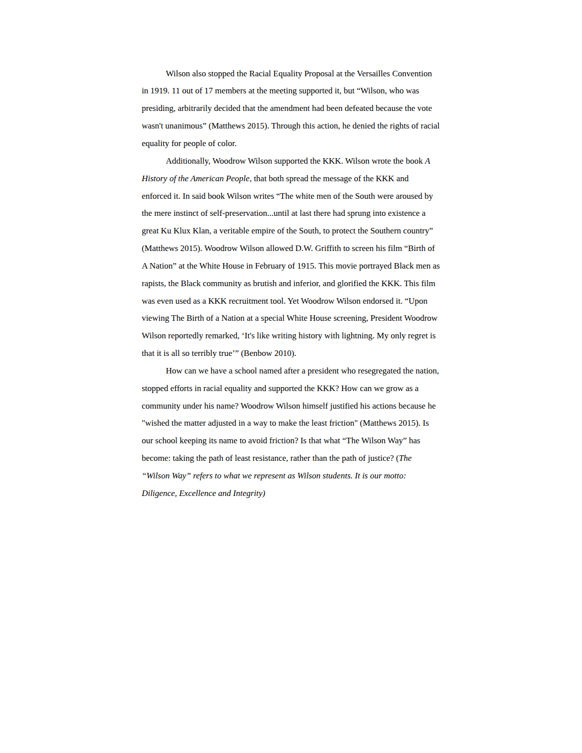Wilson also stopped the Racial Equality Proposal at the Versailles Convention in 1919. 11 out of 17 members at the meeting supported it, but “Wilson, who was presiding, arbitrarily decided that the amendment had been defeated because the vote wasn't unanimous” (Matthews 2015). Through this action, he denied the rights of racial equality for people of color.
Additionally, Woodrow Wilson supported the KKK. Wilson wrote the book A History of the American People, that both spread the message of the KKK and enforced it. In said book Wilson writes “The white men of the South were aroused by the mere instinct of self-preservation...until at last there had sprung into existence a great Ku Klux Klan, a veritable empire of the South, to protect the Southern country” (Matthews 2015). Woodrow Wilson allowed D.W. Griffith to screen his film “Birth of A Nation” at the White House in February of 1915. This movie portrayed Black men as rapists, the Black community as brutish and inferior, and glorified the KKK. This film was even used as a KKK recruitment tool. Yet Woodrow Wilson endorsed it. “Upon viewing The Birth of a Nation at a special White House screening, President Woodrow Wilson reportedly remarked, ‘It's like writing history with lightning. My only regret is that it is all so terribly true’” (Benbow 2010).
How can we have a school named after a president who resegregated the nation, stopped efforts in racial equality and supported the KKK? How can we grow as a community under his name? Woodrow Wilson himself justified his actions because he "wished the matter adjusted in a way to make the least friction" (Matthews 2015). Is our school keeping its name to avoid friction? Is that what “The Wilson Way” has become: taking the path of least resistance, rather than the path of justice? (The “Wilson Way” refers to what we represent as Wilson students. It is our motto: Diligence, Excellence and Integrity)